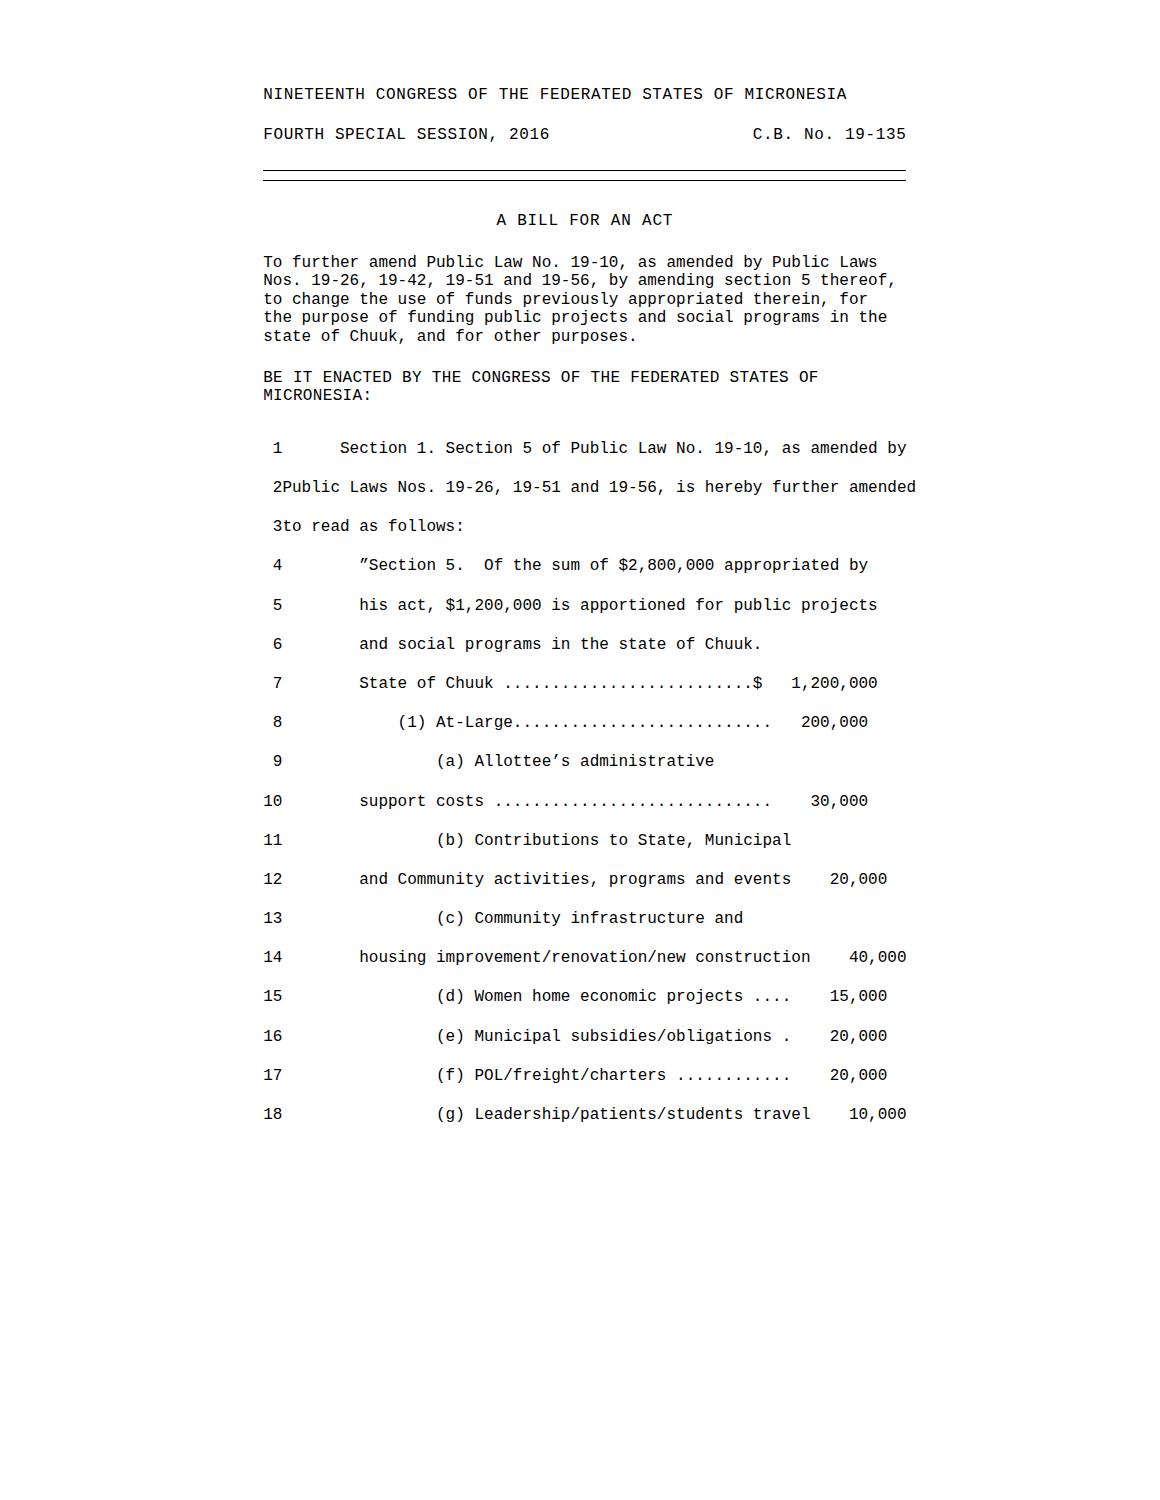NINETEENTH CONGRESS OF THE FEDERATED STATES OF MICRONESIA
FOURTH SPECIAL SESSION, 2016 C.B. No. 19-135
A BILL FOR AN ACT
To further amend Public Law No. 19-10, as amended by Public Laws Nos. 19-26, 19-42, 19-51 and 19-56, by amending section 5 thereof, to change the use of funds previously appropriated therein, for the purpose of funding public projects and social programs in the state of Chuuk, and for other purposes.
BE IT ENACTED BY THE CONGRESS OF THE FEDERATED STATES OF MICRONESIA:
| 1 | Section 1. Section 5 of Public Law No. 19-10, as amended by |
| 2 | Public Laws Nos. 19-26, 19-51 and 19-56, is hereby further amended |
| 3 | to read as follows: |
| 4 | ”Section 5. Of the sum of $2,800,000 appropriated by |
| 5 | his act, $1,200,000 is apportioned for public projects |
| 6 | and social programs in the state of Chuuk. |
| 7 | State of Chuuk ..........................$ 1,200,000 |
| 8 | (1) At-Large........................... 200,000 |
| 9 | (a) Allottee’s administrative |
| 10 | support costs ............................. 30,000 |
| 11 | (b) Contributions to State, Municipal |
| 12 | and Community activities, programs and events 20,000 |
| 13 | (c) Community infrastructure and |
| 14 | housing improvement/renovation/new construction 40,000 |
| 15 | (d) Women home economic projects .... 15,000 |
| 16 | (e) Municipal subsidies/obligations . 20,000 |
| 17 | (f) POL/freight/charters ............ 20,000 |
| 18 | (g) Leadership/patients/students travel 10,000 |